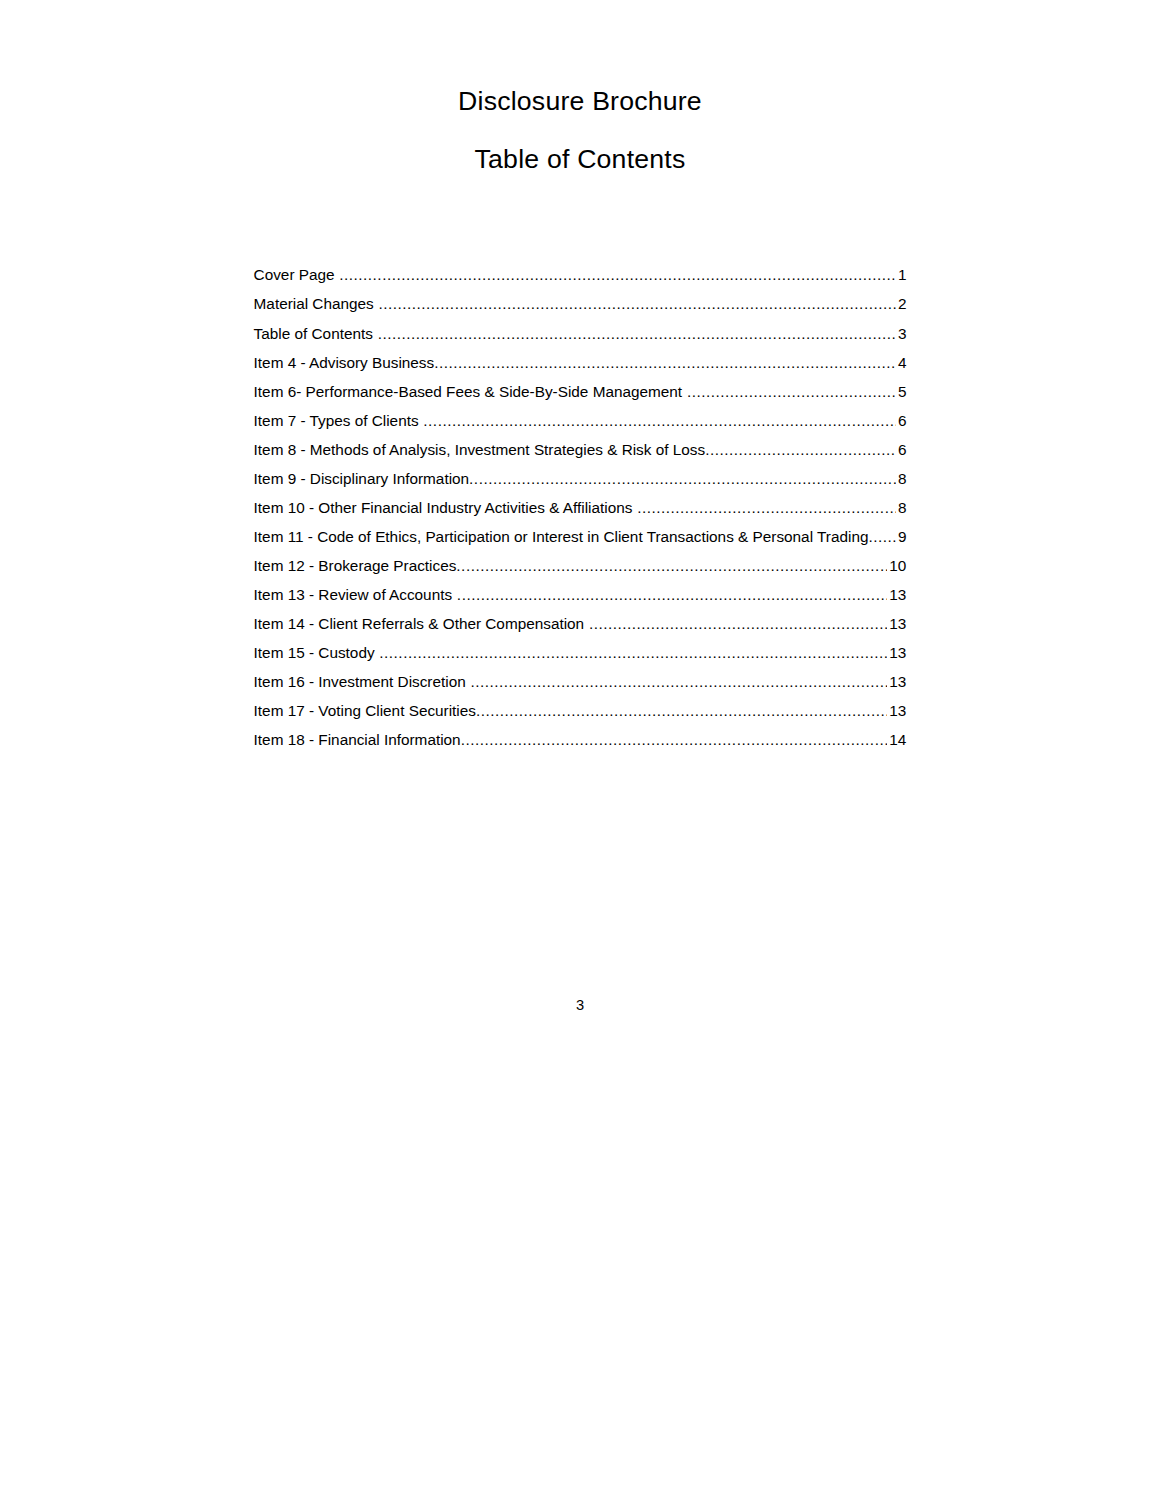Disclosure Brochure
Table of Contents
Cover Page ......................................................................................................................................... 1
Material Changes .............................................................................................................................. 2
Table of Contents .............................................................................................................................. 3
Item 4 - Advisory Business ................................................................................................................. 4
Item 6- Performance-Based Fees & Side-By-Side Management .............................................................. 5
Item 7 - Types of Clients ....................................................................................................... 6
Item 8 - Methods of Analysis, Investment Strategies & Risk of Loss ........................................................... 6
Item 9 - Disciplinary Information ................................................................................................. 8
Item 10 - Other Financial Industry Activities & Affiliations .......................................................... 8
Item 11 - Code of Ethics, Participation or Interest in Client Transactions & Personal Trading .................... 9
Item 12 - Brokerage Practices ................................................................................................. 10
Item 13 - Review of Accounts .................................................................................................. 13
Item 14 - Client Referrals & Other Compensation .................................................................... 13
Item 15 - Custody .............................................................................................................. 13
Item 16 - Investment Discretion ................................................................................................ 13
Item 17 - Voting Client Securities ................................................................................................. 13
Item 18 - Financial Information ................................................................................................. 14
3